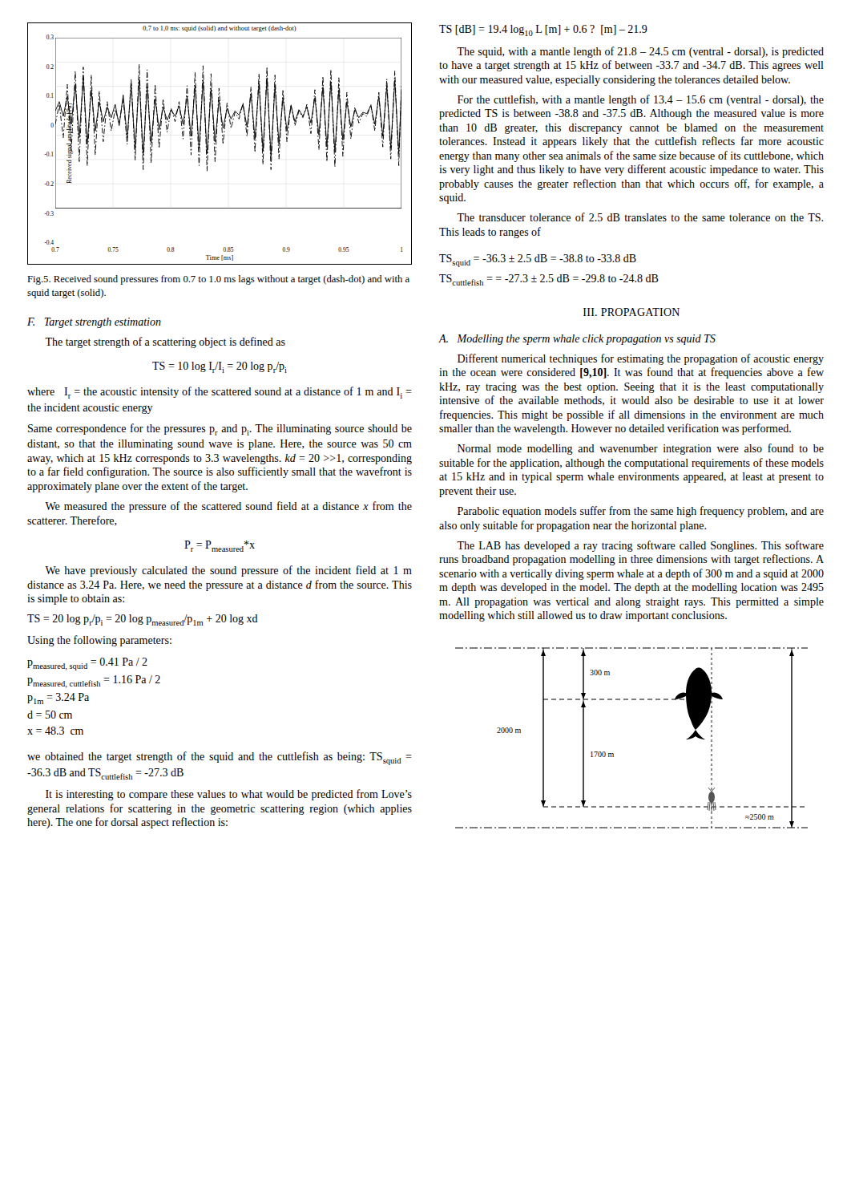0,7 to 1,0 ms: squid (solid) and without target (dash-dot)
Received signal amplitude [Pa]
0.3 0.2 0.1 0 -0.1 -0.2 -0.3 -0.4
0.7 0.75 0.8 0.85 0.9 0.95 1
Time [ms]
Fig.5. Received sound pressures from 0.7 to 1.0 ms lags without a target (dash-dot) and with a squid target (solid).
F. Target strength estimation
The target strength of a scattering object is defined as
TS = 10 log Ir/Ii = 20 log pr/pi
where Ir = the acoustic intensity of the scattered sound at a distance of 1 m and Ii = the incident acoustic energy
Same correspondence for the pressures pr and pi. The illuminating source should be distant, so that the illuminating sound wave is plane. Here, the source was 50 cm away, which at 15 kHz corresponds to 3.3 wavelengths. kd = 20 >>1, corresponding to a far field configuration. The source is also sufficiently small that the wavefront is approximately plane over the extent of the target.
We measured the pressure of the scattered sound field at a distance x from the scatterer. Therefore,
Pr = Pmeasured*x
We have previously calculated the sound pressure of the incident field at 1 m distance as 3.24 Pa. Here, we need the pressure at a distance d from the source. This is simple to obtain as:
TS = 20 log pr/pi = 20 log pmeasured/p1m + 20 log xd
Using the following parameters:
pmeasured, squid = 0.41 Pa / 2
pmeasured, cuttlefish = 1.16 Pa / 2
p1m = 3.24 Pa
d = 50 cm
x = 48.3 cm
we obtained the target strength of the squid and the cuttlefish as being: TSsquid = -36.3 dB and TScuttlefish = -27.3 dB
It is interesting to compare these values to what would be predicted from Love’s general relations for scattering in the geometric scattering region (which applies here). The one for dorsal aspect reflection is:
TS [dB] = 19.4 log10 L [m] + 0.6 ? [m] – 21.9
The squid, with a mantle length of 21.8 – 24.5 cm (ventral - dorsal), is predicted to have a target strength at 15 kHz of between -33.7 and -34.7 dB. This agrees well with our measured value, especially considering the tolerances detailed below.
For the cuttlefish, with a mantle length of 13.4 – 15.6 cm (ventral - dorsal), the predicted TS is between -38.8 and -37.5 dB. Although the measured value is more than 10 dB greater, this discrepancy cannot be blamed on the measurement tolerances. Instead it appears likely that the cuttlefish reflects far more acoustic energy than many other sea animals of the same size because of its cuttlebone, which is very light and thus likely to have very different acoustic impedance to water. This probably causes the greater reflection than that which occurs off, for example, a squid.
The transducer tolerance of 2.5 dB translates to the same tolerance on the TS. This leads to ranges of
TSsquid = -36.3 ± 2.5 dB = -38.8 to -33.8 dB
TScuttlefish = = -27.3 ± 2.5 dB = -29.8 to -24.8 dB
III. PROPAGATION
A. Modelling the sperm whale click propagation vs squid TS
Different numerical techniques for estimating the propagation of acoustic energy in the ocean were considered [9,10]. It was found that at frequencies above a few kHz, ray tracing was the best option. Seeing that it is the least computationally intensive of the available methods, it would also be desirable to use it at lower frequencies. This might be possible if all dimensions in the environment are much smaller than the wavelength. However no detailed verification was performed.
Normal mode modelling and wavenumber integration were also found to be suitable for the application, although the computational requirements of these models at 15 kHz and in typical sperm whale environments appeared, at least at present to prevent their use.
Parabolic equation models suffer from the same high frequency problem, and are also only suitable for propagation near the horizontal plane.
The LAB has developed a ray tracing software called Songlines. This software runs broadband propagation modelling in three dimensions with target reflections. A scenario with a vertically diving sperm whale at a depth of 300 m and a squid at 2000 m depth was developed in the model. The depth at the modelling location was 2495 m. All propagation was vertical and along straight rays. This permitted a simple modelling which still allowed us to draw important conclusions.
300 m 1700 m 2000 m ≈2500 m